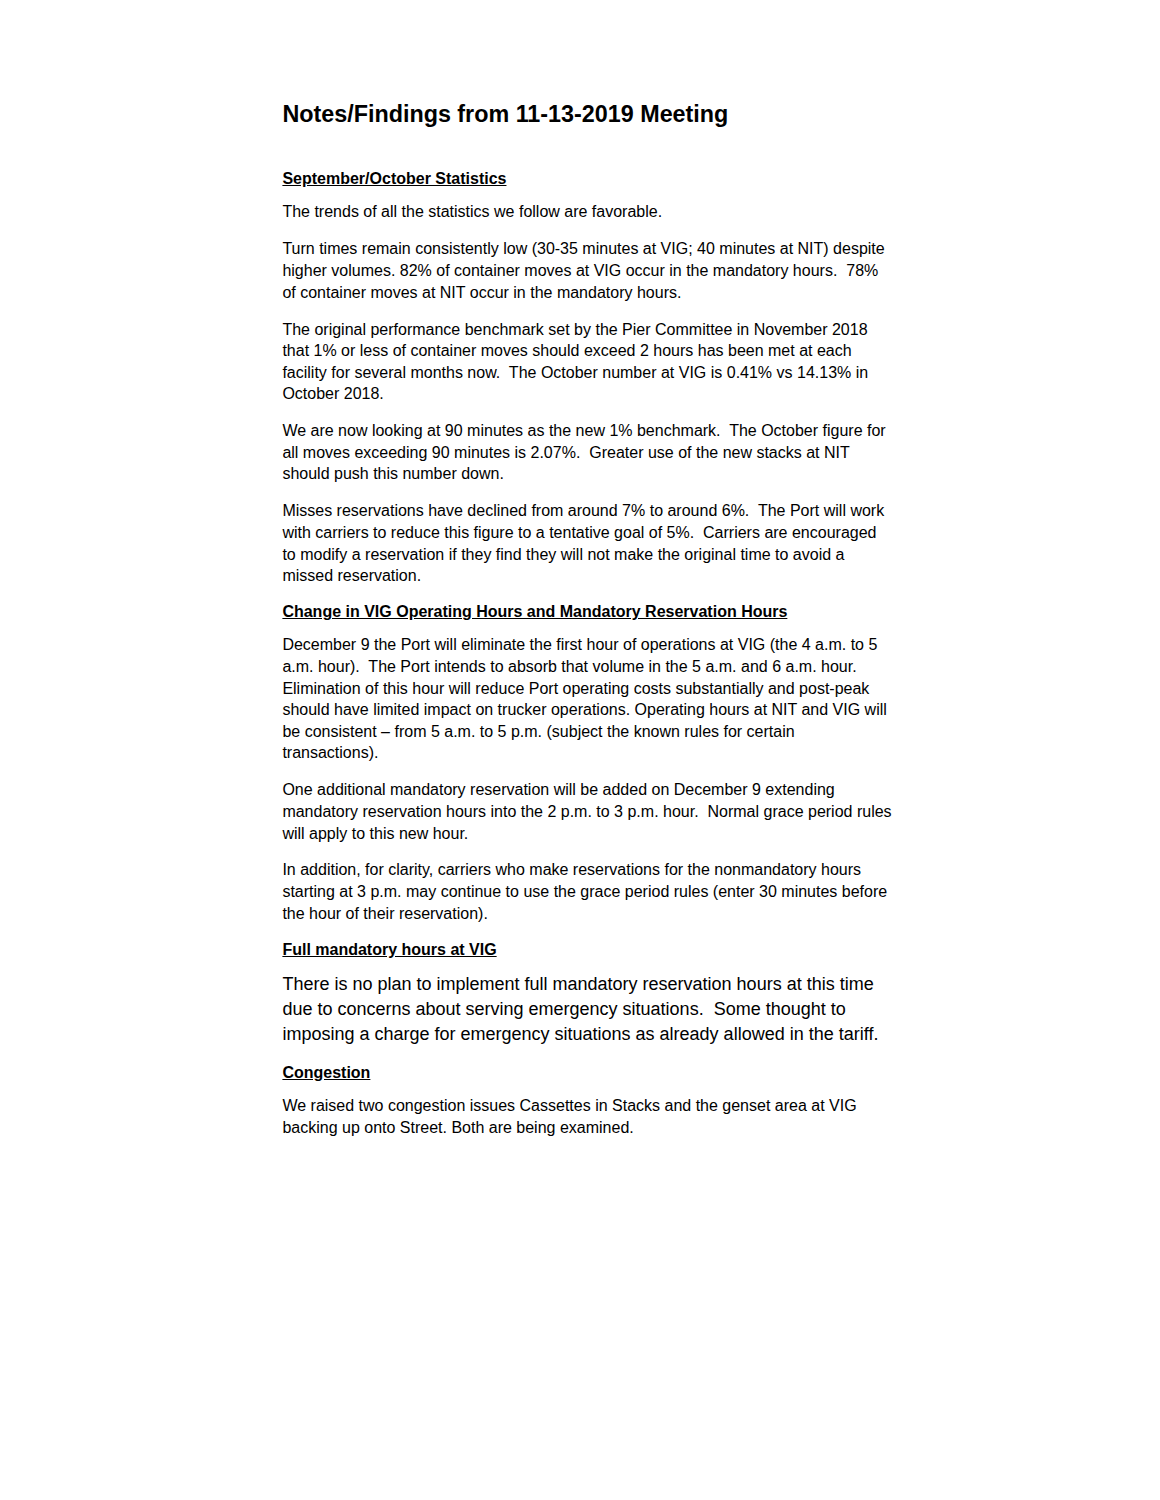Notes/Findings from 11-13-2019 Meeting
September/October Statistics
The trends of all the statistics we follow are favorable.
Turn times remain consistently low (30-35 minutes at VIG; 40 minutes at NIT) despite higher volumes. 82% of container moves at VIG occur in the mandatory hours. 78% of container moves at NIT occur in the mandatory hours.
The original performance benchmark set by the Pier Committee in November 2018 that 1% or less of container moves should exceed 2 hours has been met at each facility for several months now. The October number at VIG is 0.41% vs 14.13% in October 2018.
We are now looking at 90 minutes as the new 1% benchmark. The October figure for all moves exceeding 90 minutes is 2.07%. Greater use of the new stacks at NIT should push this number down.
Misses reservations have declined from around 7% to around 6%. The Port will work with carriers to reduce this figure to a tentative goal of 5%. Carriers are encouraged to modify a reservation if they find they will not make the original time to avoid a missed reservation.
Change in VIG Operating Hours and Mandatory Reservation Hours
December 9 the Port will eliminate the first hour of operations at VIG (the 4 a.m. to 5 a.m. hour). The Port intends to absorb that volume in the 5 a.m. and 6 a.m. hour. Elimination of this hour will reduce Port operating costs substantially and post-peak should have limited impact on trucker operations. Operating hours at NIT and VIG will be consistent – from 5 a.m. to 5 p.m. (subject the known rules for certain transactions).
One additional mandatory reservation will be added on December 9 extending mandatory reservation hours into the 2 p.m. to 3 p.m. hour. Normal grace period rules will apply to this new hour.
In addition, for clarity, carriers who make reservations for the nonmandatory hours starting at 3 p.m. may continue to use the grace period rules (enter 30 minutes before the hour of their reservation).
Full mandatory hours at VIG
There is no plan to implement full mandatory reservation hours at this time due to concerns about serving emergency situations. Some thought to imposing a charge for emergency situations as already allowed in the tariff.
Congestion
We raised two congestion issues Cassettes in Stacks and the genset area at VIG backing up onto Street. Both are being examined.